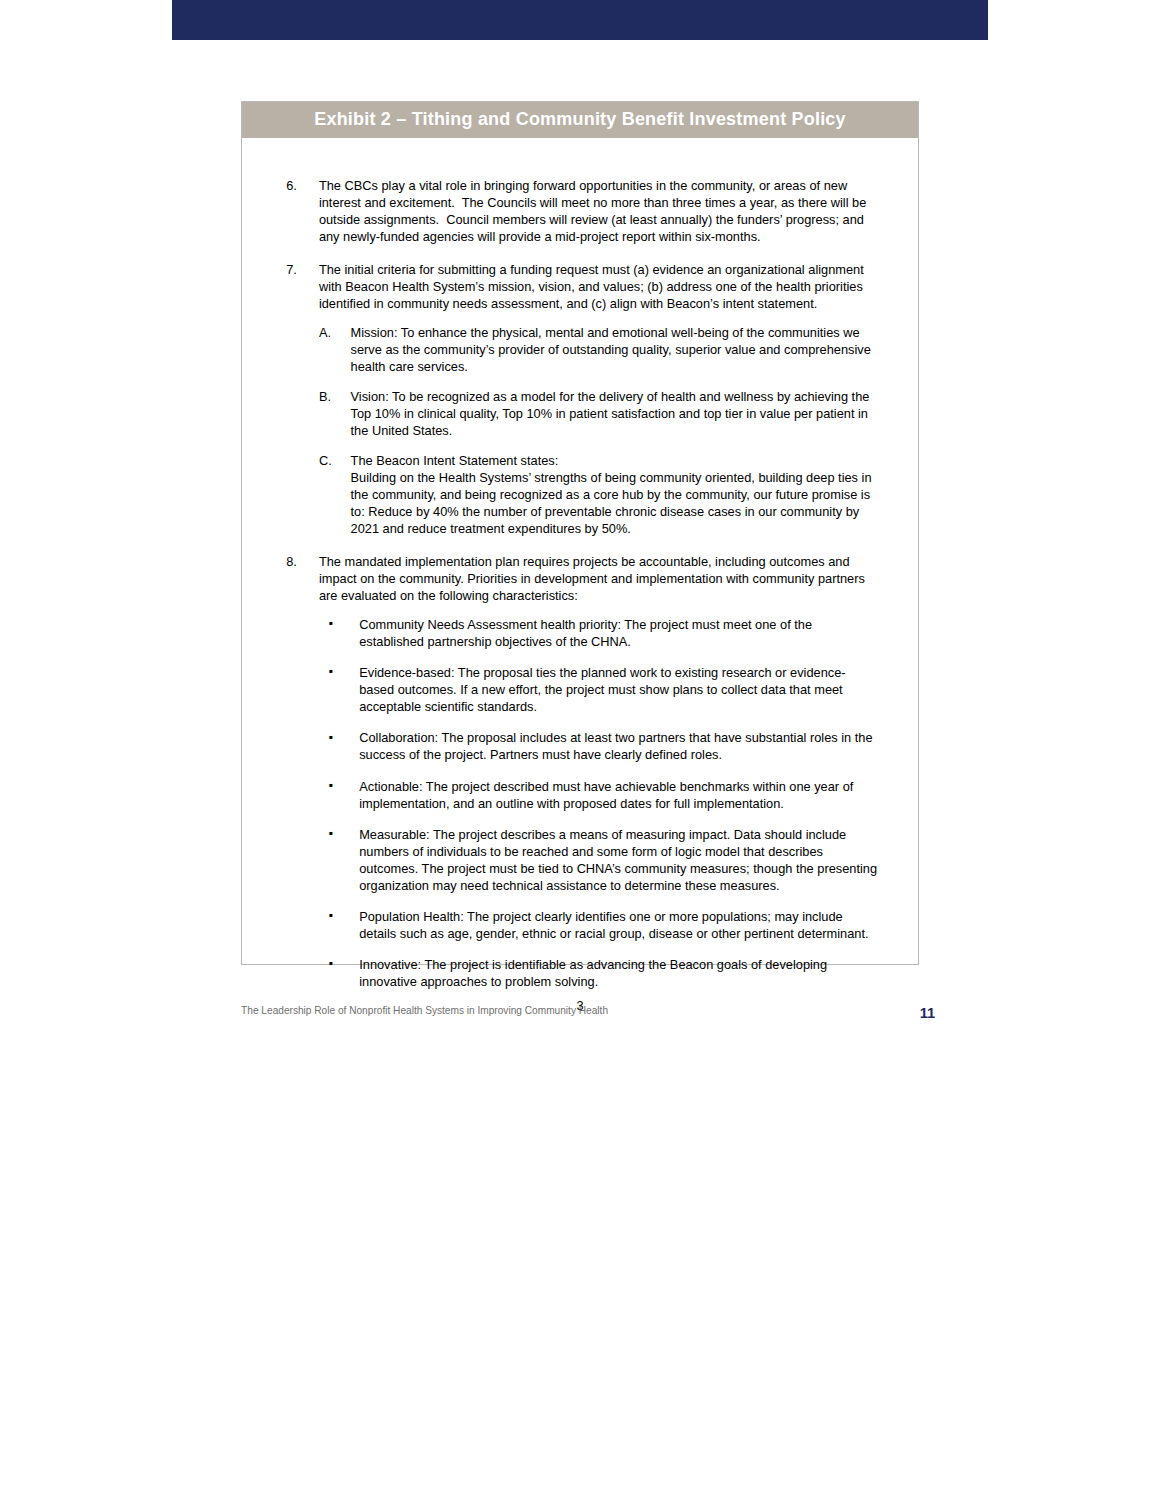Exhibit 2 – Tithing and Community Benefit Investment Policy
6. The CBCs play a vital role in bringing forward opportunities in the community, or areas of new interest and excitement. The Councils will meet no more than three times a year, as there will be outside assignments. Council members will review (at least annually) the funders’ progress; and any newly-funded agencies will provide a mid-project report within six-months.
7. The initial criteria for submitting a funding request must (a) evidence an organizational alignment with Beacon Health System’s mission, vision, and values; (b) address one of the health priorities identified in community needs assessment, and (c) align with Beacon’s intent statement.
A. Mission: To enhance the physical, mental and emotional well-being of the communities we serve as the community’s provider of outstanding quality, superior value and comprehensive health care services.
B. Vision: To be recognized as a model for the delivery of health and wellness by achieving the Top 10% in clinical quality, Top 10% in patient satisfaction and top tier in value per patient in the United States.
C. The Beacon Intent Statement states:
Building on the Health Systems’ strengths of being community oriented, building deep ties in the community, and being recognized as a core hub by the community, our future promise is to: Reduce by 40% the number of preventable chronic disease cases in our community by 2021 and reduce treatment expenditures by 50%.
8. The mandated implementation plan requires projects be accountable, including outcomes and impact on the community. Priorities in development and implementation with community partners are evaluated on the following characteristics:
Community Needs Assessment health priority: The project must meet one of the established partnership objectives of the CHNA.
Evidence-based: The proposal ties the planned work to existing research or evidence-based outcomes. If a new effort, the project must show plans to collect data that meet acceptable scientific standards.
Collaboration: The proposal includes at least two partners that have substantial roles in the success of the project. Partners must have clearly defined roles.
Actionable: The project described must have achievable benchmarks within one year of implementation, and an outline with proposed dates for full implementation.
Measurable: The project describes a means of measuring impact. Data should include numbers of individuals to be reached and some form of logic model that describes outcomes. The project must be tied to CHNA’s community measures; though the presenting organization may need technical assistance to determine these measures.
Population Health: The project clearly identifies one or more populations; may include details such as age, gender, ethnic or racial group, disease or other pertinent determinant.
Innovative: The project is identifiable as advancing the Beacon goals of developing innovative approaches to problem solving.
3
The Leadership Role of Nonprofit Health Systems in Improving Community Health 11